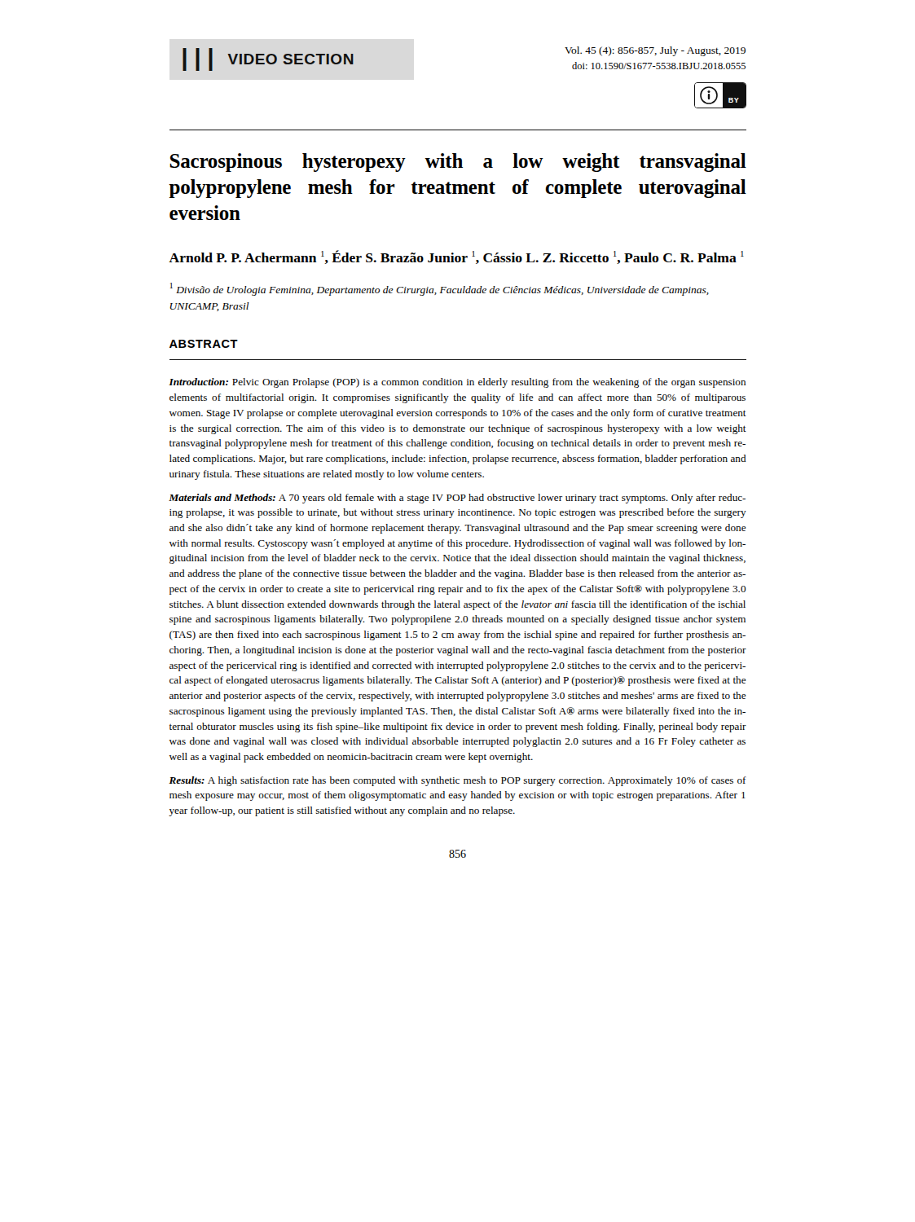||| VIDEO SECTION
Vol. 45 (4): 856-857, July - August, 2019
doi: 10.1590/S1677-5538.IBJU.2018.0555
BY
Sacrospinous hysteropexy with a low weight transvaginal polypropylene mesh for treatment of complete uterovaginal eversion
Arnold P. P. Achermann 1, Éder S. Brazão Junior 1, Cássio L. Z. Riccetto 1, Paulo C. R. Palma 1
1 Divisão de Urologia Feminina, Departamento de Cirurgia, Faculdade de Ciências Médicas, Universidade de Campinas, UNICAMP, Brasil
ABSTRACT
Introduction: Pelvic Organ Prolapse (POP) is a common condition in elderly resulting from the weakening of the organ suspension elements of multifactorial origin. It compromises significantly the quality of life and can affect more than 50% of multiparous women. Stage IV prolapse or complete uterovaginal eversion corresponds to 10% of the cases and the only form of curative treatment is the surgical correction. The aim of this video is to demonstrate our technique of sacrospinous hysteropexy with a low weight transvaginal polypropylene mesh for treatment of this challenge condition, focusing on technical details in order to prevent mesh related complications. Major, but rare complications, include: infection, prolapse recurrence, abscess formation, bladder perforation and urinary fistula. These situations are related mostly to low volume centers.
Materials and Methods: A 70 years old female with a stage IV POP had obstructive lower urinary tract symptoms. Only after reducing prolapse, it was possible to urinate, but without stress urinary incontinence. No topic estrogen was prescribed before the surgery and she also didn´t take any kind of hormone replacement therapy. Transvaginal ultrasound and the Pap smear screening were done with normal results. Cystoscopy wasn´t employed at anytime of this procedure. Hydrodissection of vaginal wall was followed by longitudinal incision from the level of bladder neck to the cervix. Notice that the ideal dissection should maintain the vaginal thickness, and address the plane of the connective tissue between the bladder and the vagina. Bladder base is then released from the anterior aspect of the cervix in order to create a site to pericervical ring repair and to fix the apex of the Calistar Soft® with polypropylene 3.0 stitches. A blunt dissection extended downwards through the lateral aspect of the levator ani fascia till the identification of the ischial spine and sacrospinous ligaments bilaterally. Two polypropilene 2.0 threads mounted on a specially designed tissue anchor system (TAS) are then fixed into each sacrospinous ligament 1.5 to 2 cm away from the ischial spine and repaired for further prosthesis anchoring. Then, a longitudinal incision is done at the posterior vaginal wall and the recto-vaginal fascia detachment from the posterior aspect of the pericervical ring is identified and corrected with interrupted polypropylene 2.0 stitches to the cervix and to the pericervical aspect of elongated uterosacrus ligaments bilaterally. The Calistar Soft A (anterior) and P (posterior)® prosthesis were fixed at the anterior and posterior aspects of the cervix, respectively, with interrupted polypropylene 3.0 stitches and meshes' arms are fixed to the sacrospinous ligament using the previously implanted TAS. Then, the distal Calistar Soft A® arms were bilaterally fixed into the internal obturator muscles using its fish spine–like multipoint fix device in order to prevent mesh folding. Finally, perineal body repair was done and vaginal wall was closed with individual absorbable interrupted polyglactin 2.0 sutures and a 16 Fr Foley catheter as well as a vaginal pack embedded on neomicin-bacitracin cream were kept overnight.
Results: A high satisfaction rate has been computed with synthetic mesh to POP surgery correction. Approximately 10% of cases of mesh exposure may occur, most of them oligosymptomatic and easy handed by excision or with topic estrogen preparations. After 1 year follow-up, our patient is still satisfied without any complain and no relapse.
856